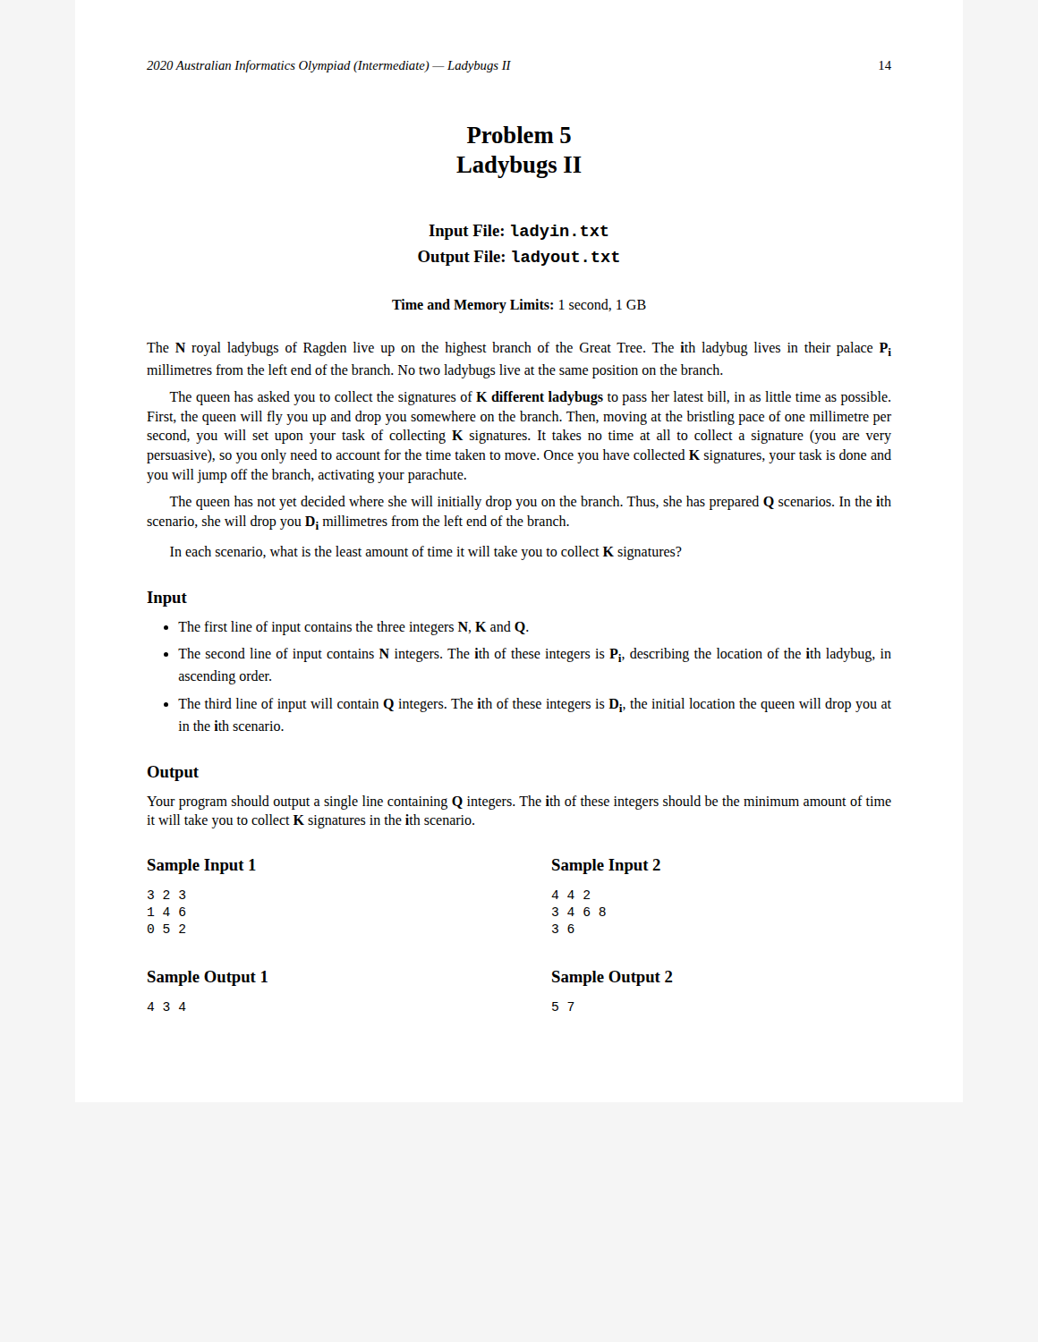2020 Australian Informatics Olympiad (Intermediate) — Ladybugs II 14
Problem 5Ladybugs II
Input File: ladyin.txt
Output File: ladyout.txt
Time and Memory Limits: 1 second, 1 GB
The N royal ladybugs of Ragden live up on the highest branch of the Great Tree. The ith ladybug lives in their palace Pi millimetres from the left end of the branch. No two ladybugs live at the same position on the branch.
The queen has asked you to collect the signatures of K different ladybugs to pass her latest bill, in as little time as possible. First, the queen will fly you up and drop you somewhere on the branch. Then, moving at the bristling pace of one millimetre per second, you will set upon your task of collecting K signatures. It takes no time at all to collect a signature (you are very persuasive), so you only need to account for the time taken to move. Once you have collected K signatures, your task is done and you will jump off the branch, activating your parachute.
The queen has not yet decided where she will initially drop you on the branch. Thus, she has prepared Q scenarios. In the ith scenario, she will drop you Di millimetres from the left end of the branch.
In each scenario, what is the least amount of time it will take you to collect K signatures?
Input
The first line of input contains the three integers N, K and Q.
The second line of input contains N integers. The ith of these integers is Pi, describing the location of the ith ladybug, in ascending order.
The third line of input will contain Q integers. The ith of these integers is Di, the initial location the queen will drop you at in the ith scenario.
Output
Your program should output a single line containing Q integers. The ith of these integers should be the minimum amount of time it will take you to collect K signatures in the ith scenario.
Sample Input 1
3 2 3
1 4 6
0 5 2
Sample Output 1
4 3 4
Sample Input 2
4 4 2
3 4 6 8
3 6
Sample Output 2
5 7